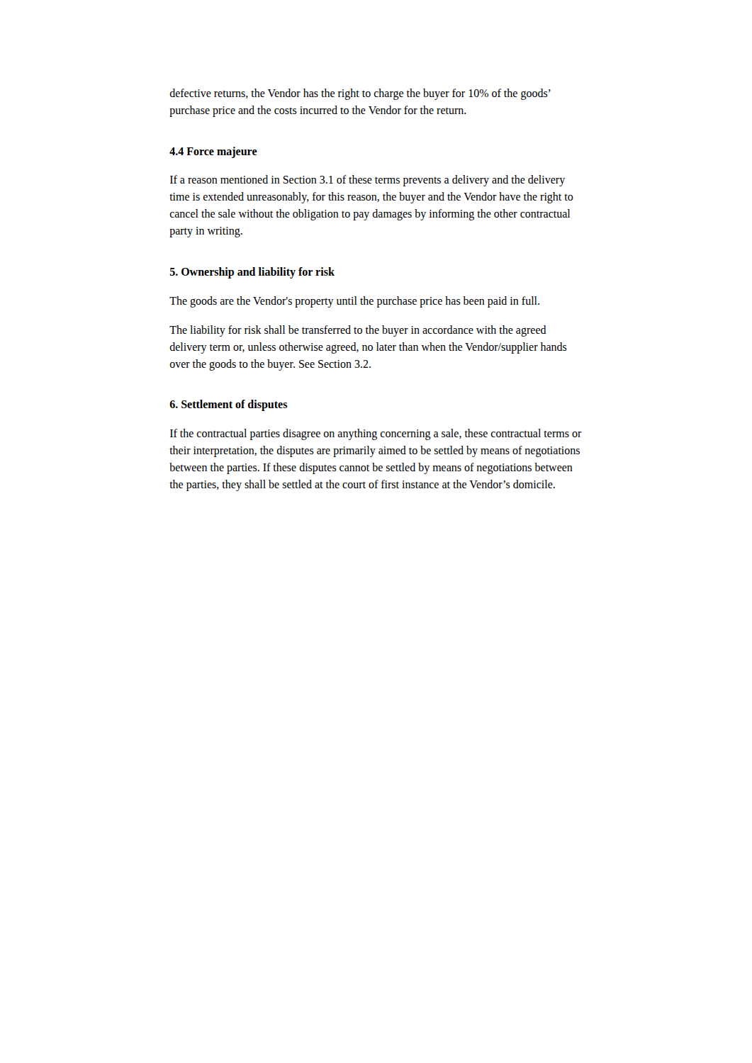defective returns, the Vendor has the right to charge the buyer for 10% of the goods’ purchase price and the costs incurred to the Vendor for the return.
4.4 Force majeure
If a reason mentioned in Section 3.1 of these terms prevents a delivery and the delivery time is extended unreasonably, for this reason, the buyer and the Vendor have the right to cancel the sale without the obligation to pay damages by informing the other contractual party in writing.
5. Ownership and liability for risk
The goods are the Vendor's property until the purchase price has been paid in full.
The liability for risk shall be transferred to the buyer in accordance with the agreed delivery term or, unless otherwise agreed, no later than when the Vendor/supplier hands over the goods to the buyer. See Section 3.2.
6. Settlement of disputes
If the contractual parties disagree on anything concerning a sale, these contractual terms or their interpretation, the disputes are primarily aimed to be settled by means of negotiations between the parties. If these disputes cannot be settled by means of negotiations between the parties, they shall be settled at the court of first instance at the Vendor’s domicile.